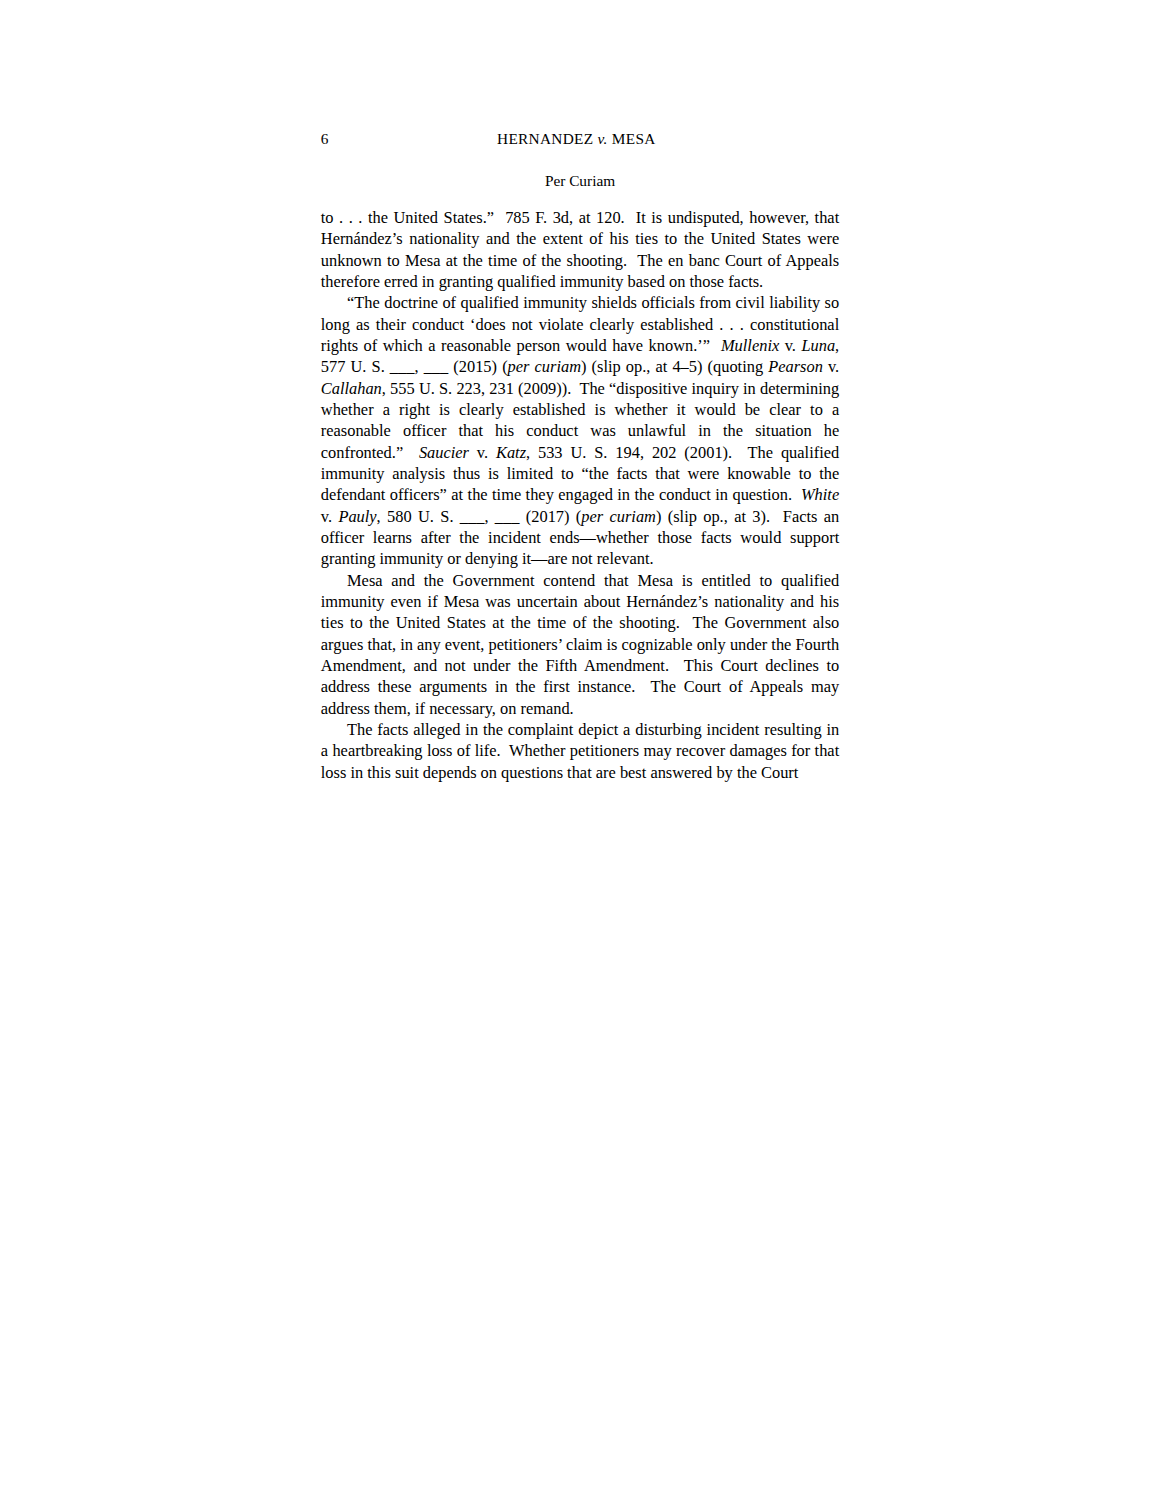6 HERNANDEZ v. MESA
Per Curiam
to . . . the United States.” 785 F. 3d, at 120. It is undisputed, however, that Hernández’s nationality and the extent of his ties to the United States were unknown to Mesa at the time of the shooting. The en banc Court of Appeals therefore erred in granting qualified immunity based on those facts.
“The doctrine of qualified immunity shields officials from civil liability so long as their conduct ‘does not violate clearly established . . . constitutional rights of which a reasonable person would have known.’” Mullenix v. Luna, 577 U. S. ___, ___ (2015) (per curiam) (slip op., at 4–5) (quoting Pearson v. Callahan, 555 U. S. 223, 231 (2009)). The “dispositive inquiry in determining whether a right is clearly established is whether it would be clear to a reasonable officer that his conduct was unlawful in the situation he confronted.” Saucier v. Katz, 533 U. S. 194, 202 (2001). The qualified immunity analysis thus is limited to “the facts that were knowable to the defendant officers” at the time they engaged in the conduct in question. White v. Pauly, 580 U. S. ___, ___ (2017) (per curiam) (slip op., at 3). Facts an officer learns after the incident ends—whether those facts would support granting immunity or denying it—are not relevant.
Mesa and the Government contend that Mesa is entitled to qualified immunity even if Mesa was uncertain about Hernández’s nationality and his ties to the United States at the time of the shooting. The Government also argues that, in any event, petitioners’ claim is cognizable only under the Fourth Amendment, and not under the Fifth Amendment. This Court declines to address these arguments in the first instance. The Court of Appeals may address them, if necessary, on remand.
The facts alleged in the complaint depict a disturbing incident resulting in a heartbreaking loss of life. Whether petitioners may recover damages for that loss in this suit depends on questions that are best answered by the Court